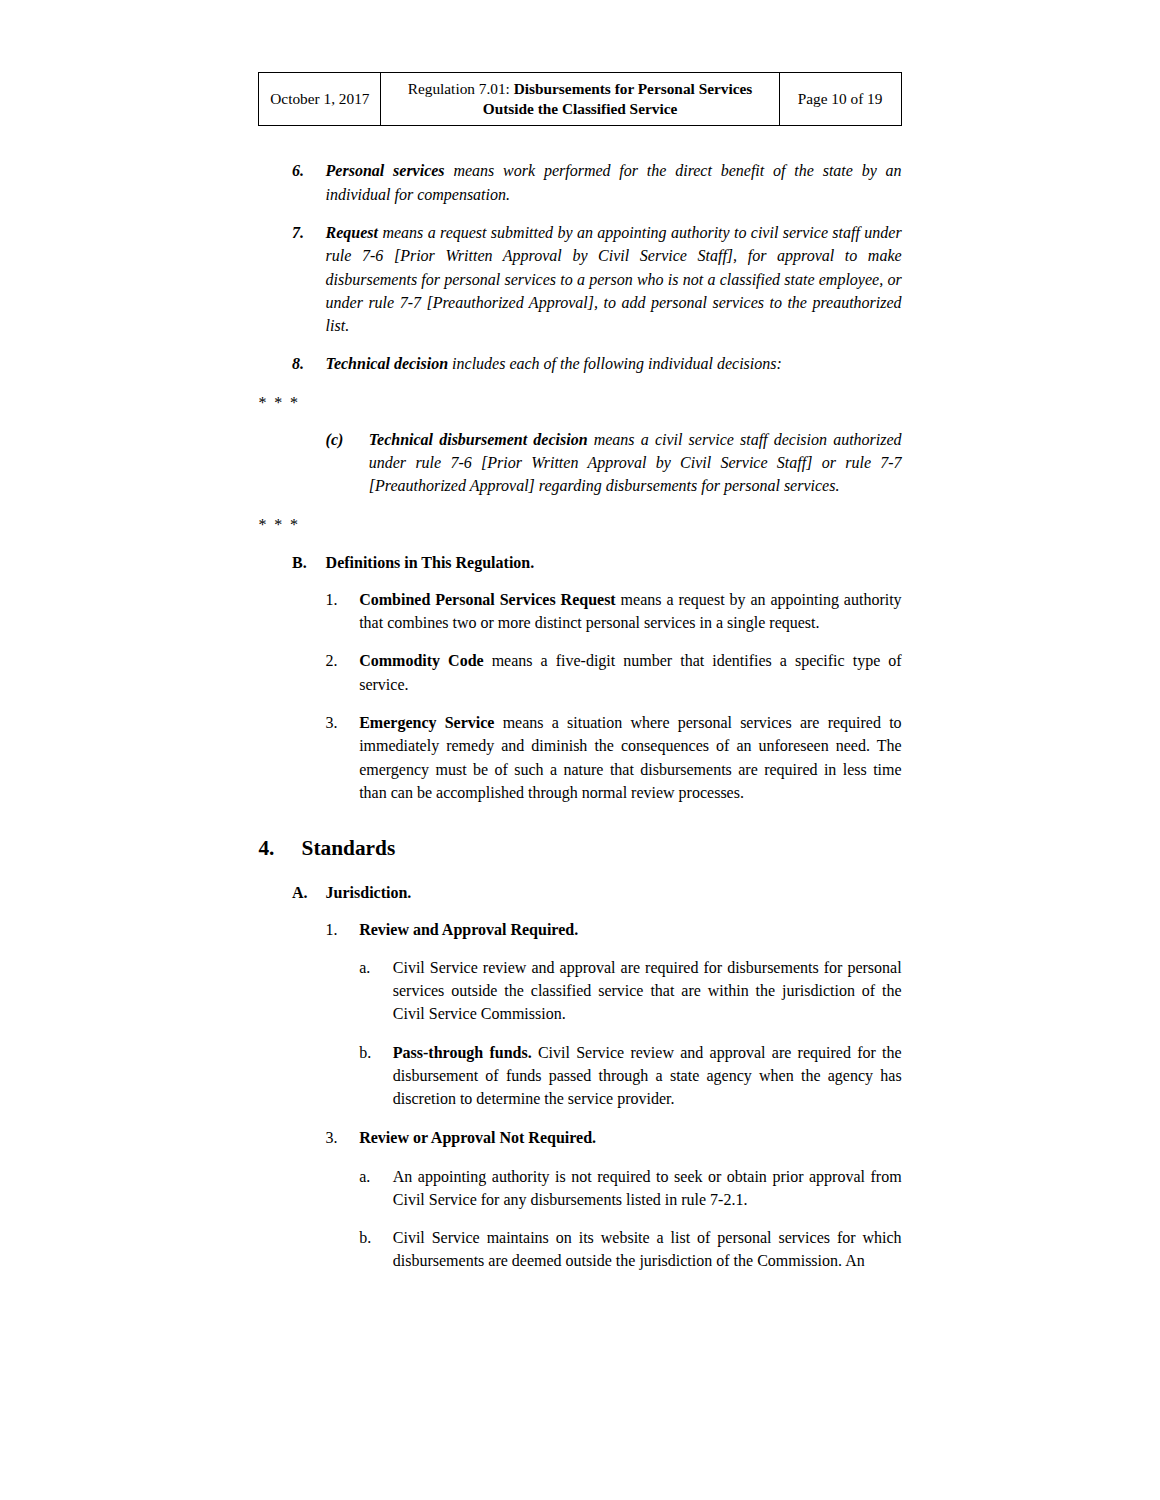| October 1, 2017 | Regulation 7.01: Disbursements for Personal Services Outside the Classified Service | Page 10 of 19 |
6.
Personal services means work performed for the direct benefit of the state by an individual for compensation.
7.
Request means a request submitted by an appointing authority to civil service staff under rule 7-6 [Prior Written Approval by Civil Service Staff], for approval to make disbursements for personal services to a person who is not a classified state employee, or under rule 7-7 [Preauthorized Approval], to add personal services to the preauthorized list.
8.
Technical decision includes each of the following individual decisions:
* * *
(c)
Technical disbursement decision means a civil service staff decision authorized under rule 7-6 [Prior Written Approval by Civil Service Staff] or rule 7-7 [Preauthorized Approval] regarding disbursements for personal services.
* * *
B. Definitions in This Regulation.
1.
Combined Personal Services Request means a request by an appointing authority that combines two or more distinct personal services in a single request.
2.
Commodity Code means a five-digit number that identifies a specific type of service.
3.
Emergency Service means a situation where personal services are required to immediately remedy and diminish the consequences of an unforeseen need. The emergency must be of such a nature that disbursements are required in less time than can be accomplished through normal review processes.
4. Standards
A. Jurisdiction.
1.
Review and Approval Required.
a.
Civil Service review and approval are required for disbursements for personal services outside the classified service that are within the jurisdiction of the Civil Service Commission.
b.
Pass-through funds. Civil Service review and approval are required for the disbursement of funds passed through a state agency when the agency has discretion to determine the service provider.
3.
Review or Approval Not Required.
a.
An appointing authority is not required to seek or obtain prior approval from Civil Service for any disbursements listed in rule 7-2.1.
b.
Civil Service maintains on its website a list of personal services for which disbursements are deemed outside the jurisdiction of the Commission. An